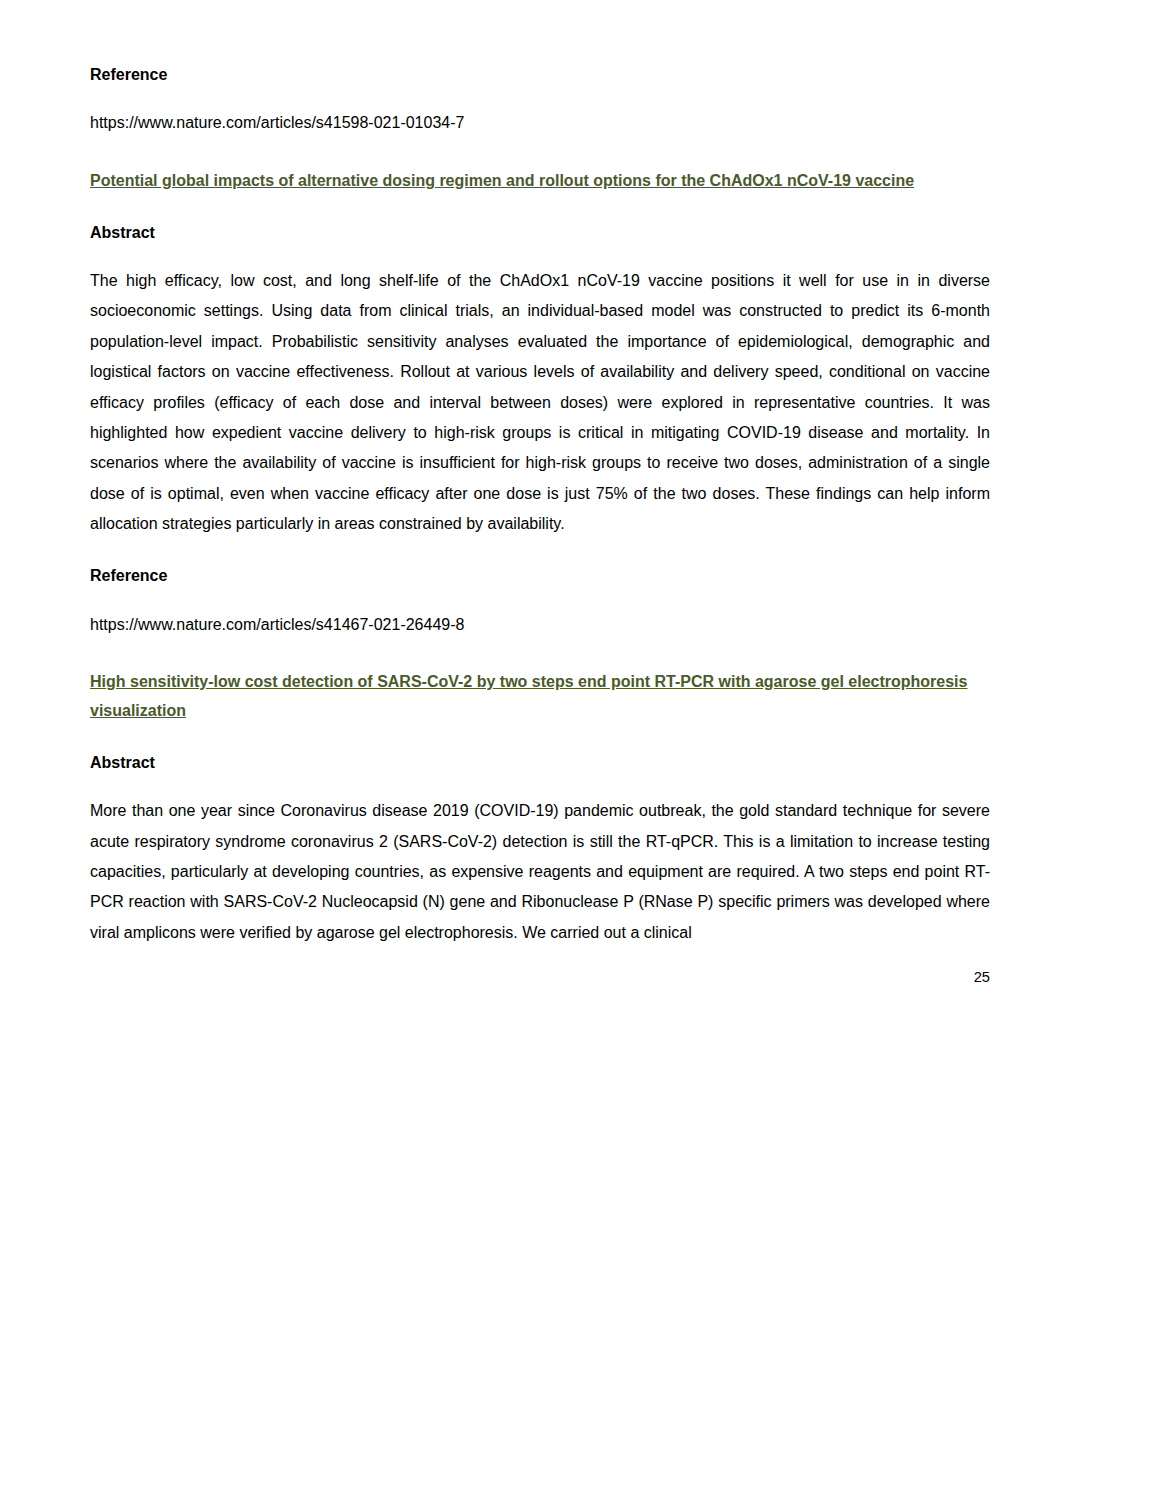Reference
https://www.nature.com/articles/s41598-021-01034-7
Potential global impacts of alternative dosing regimen and rollout options for the ChAdOx1 nCoV-19 vaccine
Abstract
The high efficacy, low cost, and long shelf-life of the ChAdOx1 nCoV-19 vaccine positions it well for use in in diverse socioeconomic settings. Using data from clinical trials, an individual-based model was constructed to predict its 6-month population-level impact. Probabilistic sensitivity analyses evaluated the importance of epidemiological, demographic and logistical factors on vaccine effectiveness. Rollout at various levels of availability and delivery speed, conditional on vaccine efficacy profiles (efficacy of each dose and interval between doses) were explored in representative countries. It was highlighted how expedient vaccine delivery to high-risk groups is critical in mitigating COVID-19 disease and mortality. In scenarios where the availability of vaccine is insufficient for high-risk groups to receive two doses, administration of a single dose of is optimal, even when vaccine efficacy after one dose is just 75% of the two doses. These findings can help inform allocation strategies particularly in areas constrained by availability.
Reference
https://www.nature.com/articles/s41467-021-26449-8
High sensitivity-low cost detection of SARS-CoV-2 by two steps end point RT-PCR with agarose gel electrophoresis visualization
Abstract
More than one year since Coronavirus disease 2019 (COVID-19) pandemic outbreak, the gold standard technique for severe acute respiratory syndrome coronavirus 2 (SARS-CoV-2) detection is still the RT-qPCR. This is a limitation to increase testing capacities, particularly at developing countries, as expensive reagents and equipment are required. A two steps end point RT-PCR reaction with SARS-CoV-2 Nucleocapsid (N) gene and Ribonuclease P (RNase P) specific primers was developed where viral amplicons were verified by agarose gel electrophoresis. We carried out a clinical
25